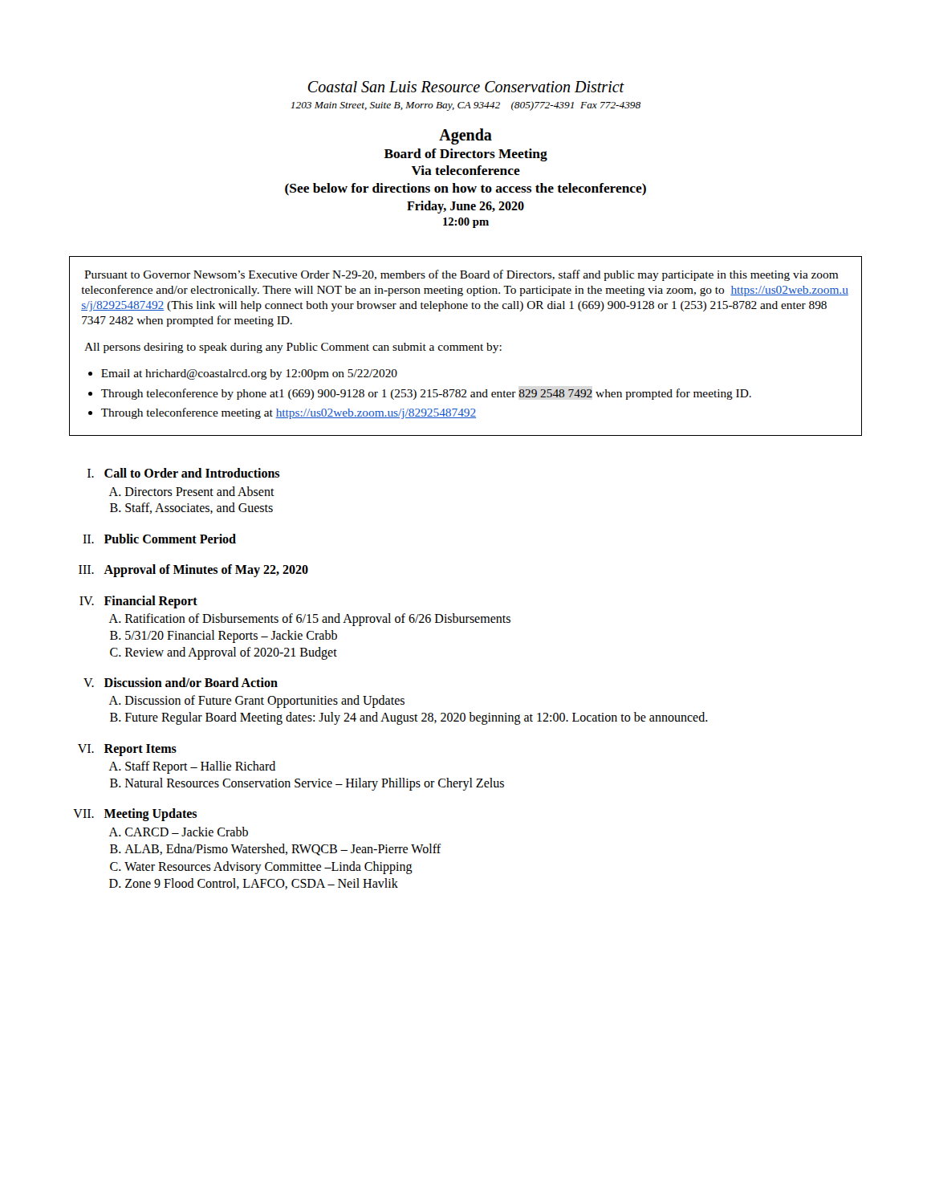Coastal San Luis Resource Conservation District
1203 Main Street, Suite B, Morro Bay, CA 93442 (805)772-4391 Fax 772-4398
Agenda
Board of Directors Meeting
Via teleconference
(See below for directions on how to access the teleconference)
Friday, June 26, 2020
12:00 pm
Pursuant to Governor Newsom’s Executive Order N-29-20, members of the Board of Directors, staff and public may participate in this meeting via zoom teleconference and/or electronically. There will NOT be an in-person meeting option. To participate in the meeting via zoom, go to https://us02web.zoom.us/j/82925487492 (This link will help connect both your browser and telephone to the call) OR dial 1 (669) 900-9128 or 1 (253) 215-8782 and enter 898 7347 2482 when prompted for meeting ID.
All persons desiring to speak during any Public Comment can submit a comment by:
Email at hrichard@coastalrcd.org by 12:00pm on 5/22/2020
Through teleconference by phone at1 (669) 900-9128 or 1 (253) 215-8782 and enter 829 2548 7492 when prompted for meeting ID.
Through teleconference meeting at https://us02web.zoom.us/j/82925487492
Call to Order and Introductions
Directors Present and Absent
Staff, Associates, and Guests
Public Comment Period
Approval of Minutes of May 22, 2020
Financial Report
Ratification of Disbursements of 6/15 and Approval of 6/26 Disbursements
5/31/20 Financial Reports – Jackie Crabb
Review and Approval of 2020-21 Budget
Discussion and/or Board Action
Discussion of Future Grant Opportunities and Updates
Future Regular Board Meeting dates: July 24 and August 28, 2020 beginning at 12:00. Location to be announced.
Report Items
Staff Report – Hallie Richard
Natural Resources Conservation Service – Hilary Phillips or Cheryl Zelus
Meeting Updates
CARCD – Jackie Crabb
ALAB, Edna/Pismo Watershed, RWQCB – Jean-Pierre Wolff
Water Resources Advisory Committee –Linda Chipping
Zone 9 Flood Control, LAFCO, CSDA – Neil Havlik